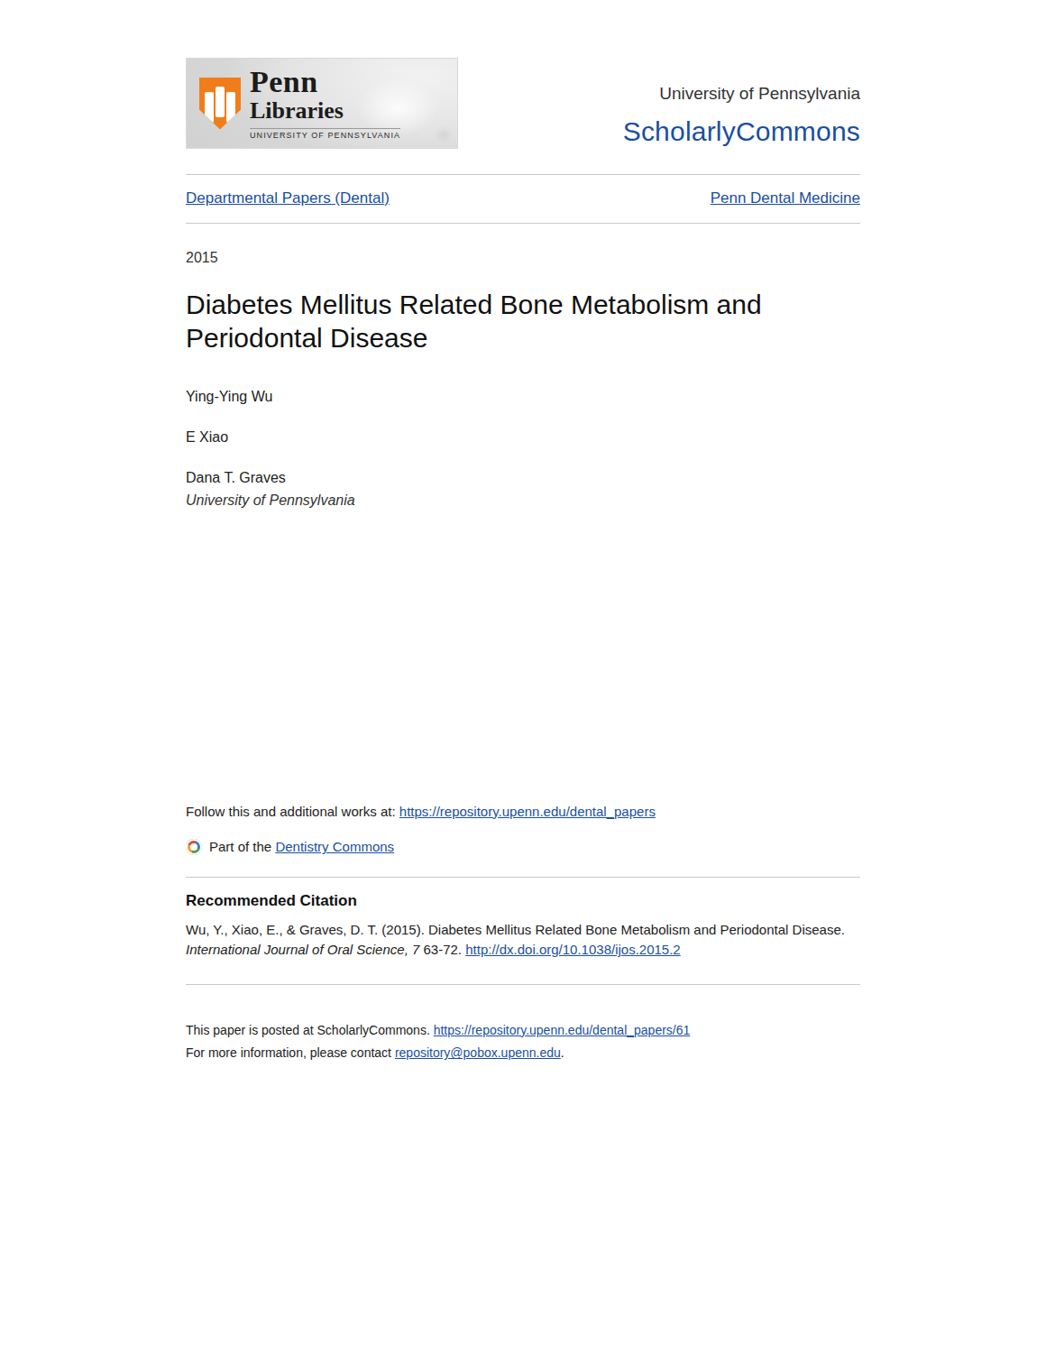Penn Libraries University of Pennsylvania
University of Pennsylvania
ScholarlyCommons
Departmental Papers (Dental)
Penn Dental Medicine
2015
Diabetes Mellitus Related Bone Metabolism and Periodontal Disease
Ying-Ying Wu
E Xiao
Dana T. Graves University of Pennsylvania
Follow this and additional works at: https://repository.upenn.edu/dental_papers
Part of the Dentistry Commons
Recommended Citation
Wu, Y., Xiao, E., & Graves, D. T. (2015). Diabetes Mellitus Related Bone Metabolism and Periodontal Disease. International Journal of Oral Science, 7 63-72. http://dx.doi.org/10.1038/ijos.2015.2
This paper is posted at ScholarlyCommons. https://repository.upenn.edu/dental_papers/61
For more information, please contact repository@pobox.upenn.edu.